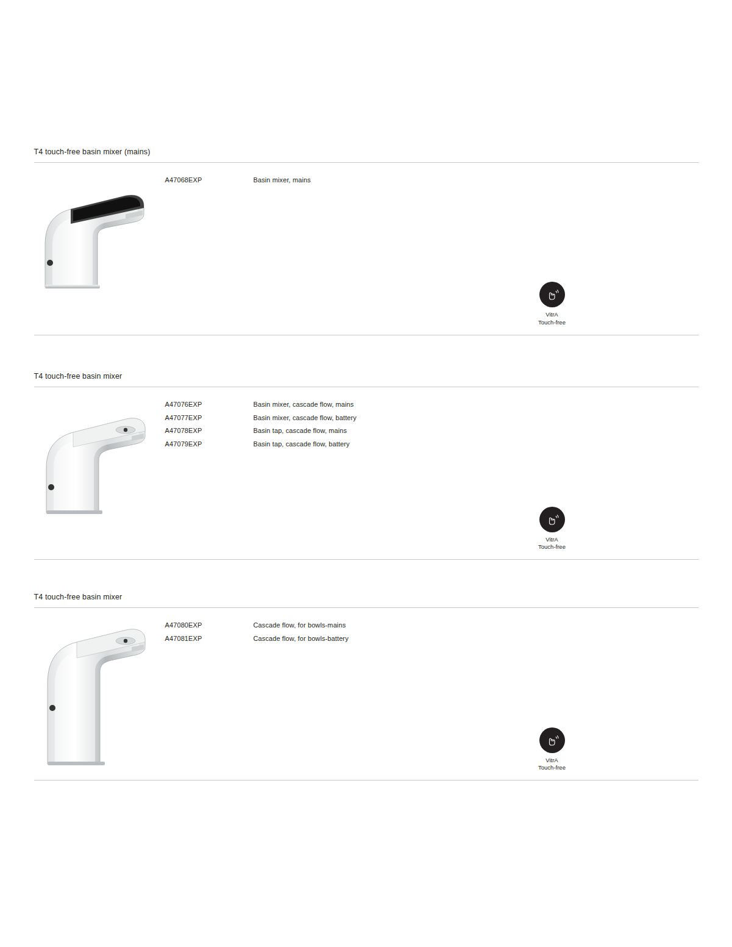T4 touch-free basin mixer (mains)
A47068EXP
Basin mixer, mains
VitrA
Touch-free
T4 touch-free basin mixer
A47076EXP
A47077EXP
A47078EXP
A47079EXP
Basin mixer, cascade flow, mains
Basin mixer, cascade flow, battery
Basin tap, cascade flow, mains
Basin tap, cascade flow, battery
VitrA
Touch-free
T4 touch-free basin mixer
A47080EXP
A47081EXP
Cascade flow, for bowls-mains
Cascade flow, for bowls-battery
VitrA
Touch-free